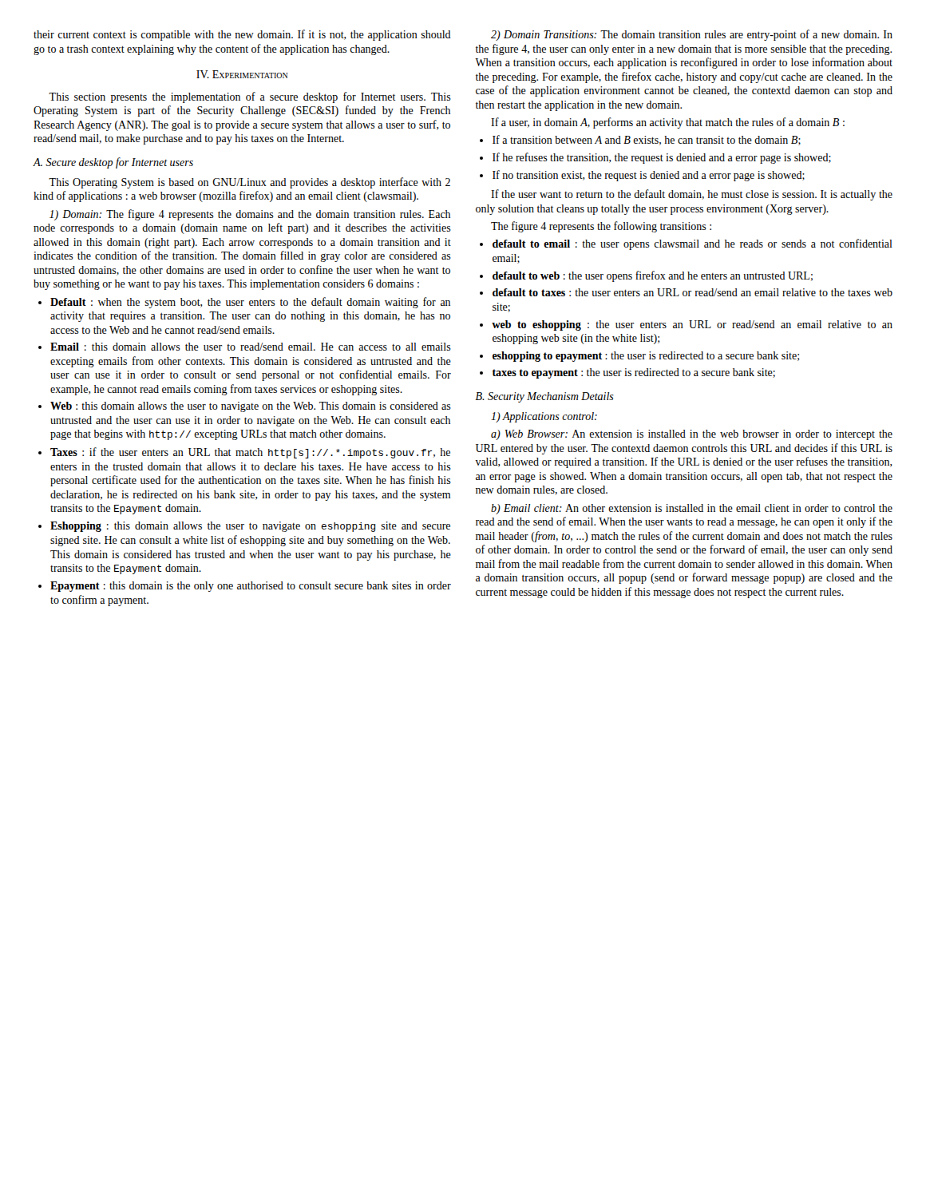their current context is compatible with the new domain. If it is not, the application should go to a trash context explaining why the content of the application has changed.
IV. Experimentation
This section presents the implementation of a secure desktop for Internet users. This Operating System is part of the Security Challenge (SEC&SI) funded by the French Research Agency (ANR). The goal is to provide a secure system that allows a user to surf, to read/send mail, to make purchase and to pay his taxes on the Internet.
A. Secure desktop for Internet users
This Operating System is based on GNU/Linux and provides a desktop interface with 2 kind of applications : a web browser (mozilla firefox) and an email client (clawsmail).
1) Domain: The figure 4 represents the domains and the domain transition rules. Each node corresponds to a domain (domain name on left part) and it describes the activities allowed in this domain (right part). Each arrow corresponds to a domain transition and it indicates the condition of the transition. The domain filled in gray color are considered as untrusted domains, the other domains are used in order to confine the user when he want to buy something or he want to pay his taxes. This implementation considers 6 domains :
Default : when the system boot, the user enters to the default domain waiting for an activity that requires a transition. The user can do nothing in this domain, he has no access to the Web and he cannot read/send emails.
Email : this domain allows the user to read/send email. He can access to all emails excepting emails from other contexts. This domain is considered as untrusted and the user can use it in order to consult or send personal or not confidential emails. For example, he cannot read emails coming from taxes services or eshopping sites.
Web : this domain allows the user to navigate on the Web. This domain is considered as untrusted and the user can use it in order to navigate on the Web. He can consult each page that begins with http:// excepting URLs that match other domains.
Taxes : if the user enters an URL that match http[s]://.*.impots.gouv.fr, he enters in the trusted domain that allows it to declare his taxes. He have access to his personal certificate used for the authentication on the taxes site. When he has finish his declaration, he is redirected on his bank site, in order to pay his taxes, and the system transits to the Epayment domain.
Eshopping : this domain allows the user to navigate on eshopping site and secure signed site. He can consult a white list of eshopping site and buy something on the Web. This domain is considered has trusted and when the user want to pay his purchase, he transits to the Epayment domain.
Epayment : this domain is the only one authorised to consult secure bank sites in order to confirm a payment.
2) Domain Transitions: The domain transition rules are entry-point of a new domain. In the figure 4, the user can only enter in a new domain that is more sensible that the preceding. When a transition occurs, each application is reconfigured in order to lose information about the preceding. For example, the firefox cache, history and copy/cut cache are cleaned. In the case of the application environment cannot be cleaned, the contextd daemon can stop and then restart the application in the new domain.
If a user, in domain A, performs an activity that match the rules of a domain B :
If a transition between A and B exists, he can transit to the domain B;
If he refuses the transition, the request is denied and a error page is showed;
If no transition exist, the request is denied and a error page is showed;
If the user want to return to the default domain, he must close is session. It is actually the only solution that cleans up totally the user process environment (Xorg server).
The figure 4 represents the following transitions :
default to email : the user opens clawsmail and he reads or sends a not confidential email;
default to web : the user opens firefox and he enters an untrusted URL;
default to taxes : the user enters an URL or read/send an email relative to the taxes web site;
web to eshopping : the user enters an URL or read/send an email relative to an eshopping web site (in the white list);
eshopping to epayment : the user is redirected to a secure bank site;
taxes to epayment : the user is redirected to a secure bank site;
B. Security Mechanism Details
1) Applications control:
a) Web Browser: An extension is installed in the web browser in order to intercept the URL entered by the user. The contextd daemon controls this URL and decides if this URL is valid, allowed or required a transition. If the URL is denied or the user refuses the transition, an error page is showed. When a domain transition occurs, all open tab, that not respect the new domain rules, are closed.
b) Email client: An other extension is installed in the email client in order to control the read and the send of email. When the user wants to read a message, he can open it only if the mail header (from, to, ...) match the rules of the current domain and does not match the rules of other domain. In order to control the send or the forward of email, the user can only send mail from the mail readable from the current domain to sender allowed in this domain. When a domain transition occurs, all popup (send or forward message popup) are closed and the current message could be hidden if this message does not respect the current rules.